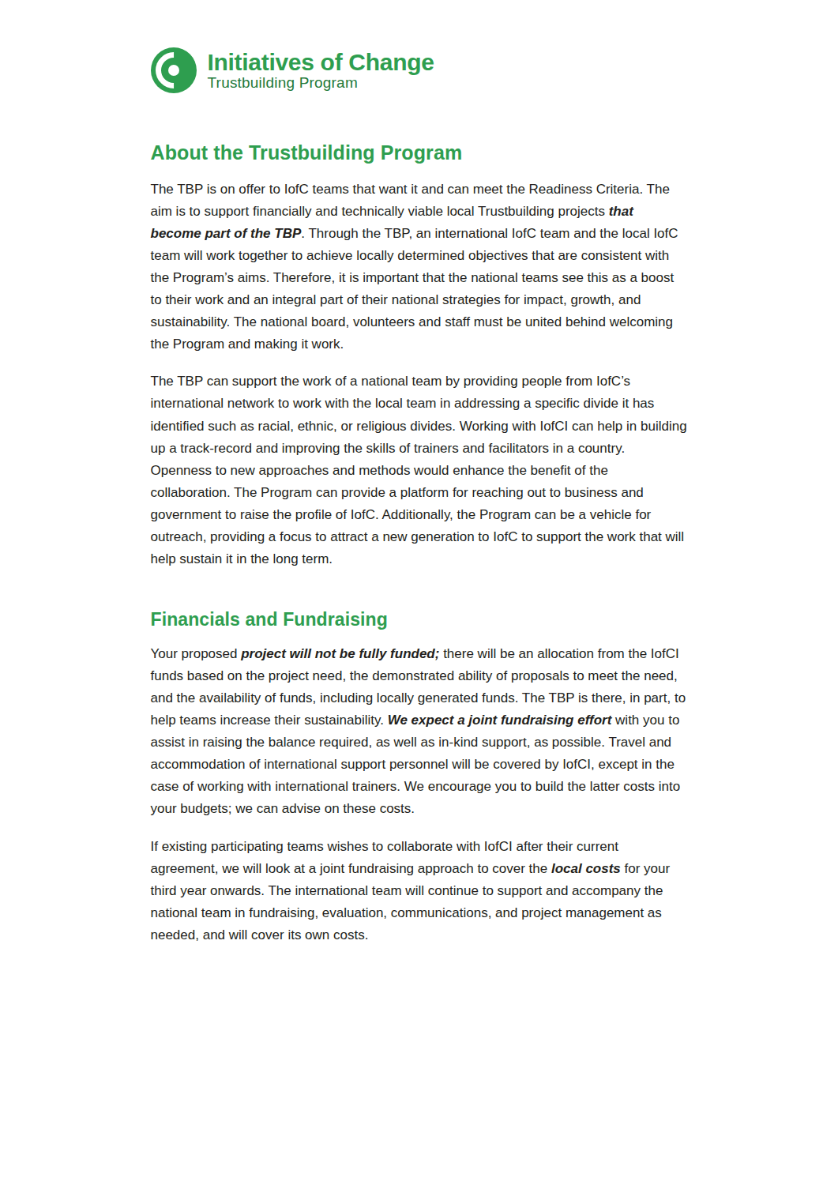Initiatives of Change
Trustbuilding Program
About the Trustbuilding Program
The TBP is on offer to IofC teams that want it and can meet the Readiness Criteria. The aim is to support financially and technically viable local Trustbuilding projects that become part of the TBP. Through the TBP, an international IofC team and the local IofC team will work together to achieve locally determined objectives that are consistent with the Program’s aims. Therefore, it is important that the national teams see this as a boost to their work and an integral part of their national strategies for impact, growth, and sustainability. The national board, volunteers and staff must be united behind welcoming the Program and making it work.
The TBP can support the work of a national team by providing people from IofC’s international network to work with the local team in addressing a specific divide it has identified such as racial, ethnic, or religious divides. Working with IofCI can help in building up a track-record and improving the skills of trainers and facilitators in a country. Openness to new approaches and methods would enhance the benefit of the collaboration. The Program can provide a platform for reaching out to business and government to raise the profile of IofC. Additionally, the Program can be a vehicle for outreach, providing a focus to attract a new generation to IofC to support the work that will help sustain it in the long term.
Financials and Fundraising
Your proposed project will not be fully funded; there will be an allocation from the IofCI funds based on the project need, the demonstrated ability of proposals to meet the need, and the availability of funds, including locally generated funds. The TBP is there, in part, to help teams increase their sustainability. We expect a joint fundraising effort with you to assist in raising the balance required, as well as in-kind support, as possible. Travel and accommodation of international support personnel will be covered by IofCI, except in the case of working with international trainers. We encourage you to build the latter costs into your budgets; we can advise on these costs.
If existing participating teams wishes to collaborate with IofCI after their current agreement, we will look at a joint fundraising approach to cover the local costs for your third year onwards. The international team will continue to support and accompany the national team in fundraising, evaluation, communications, and project management as needed, and will cover its own costs.